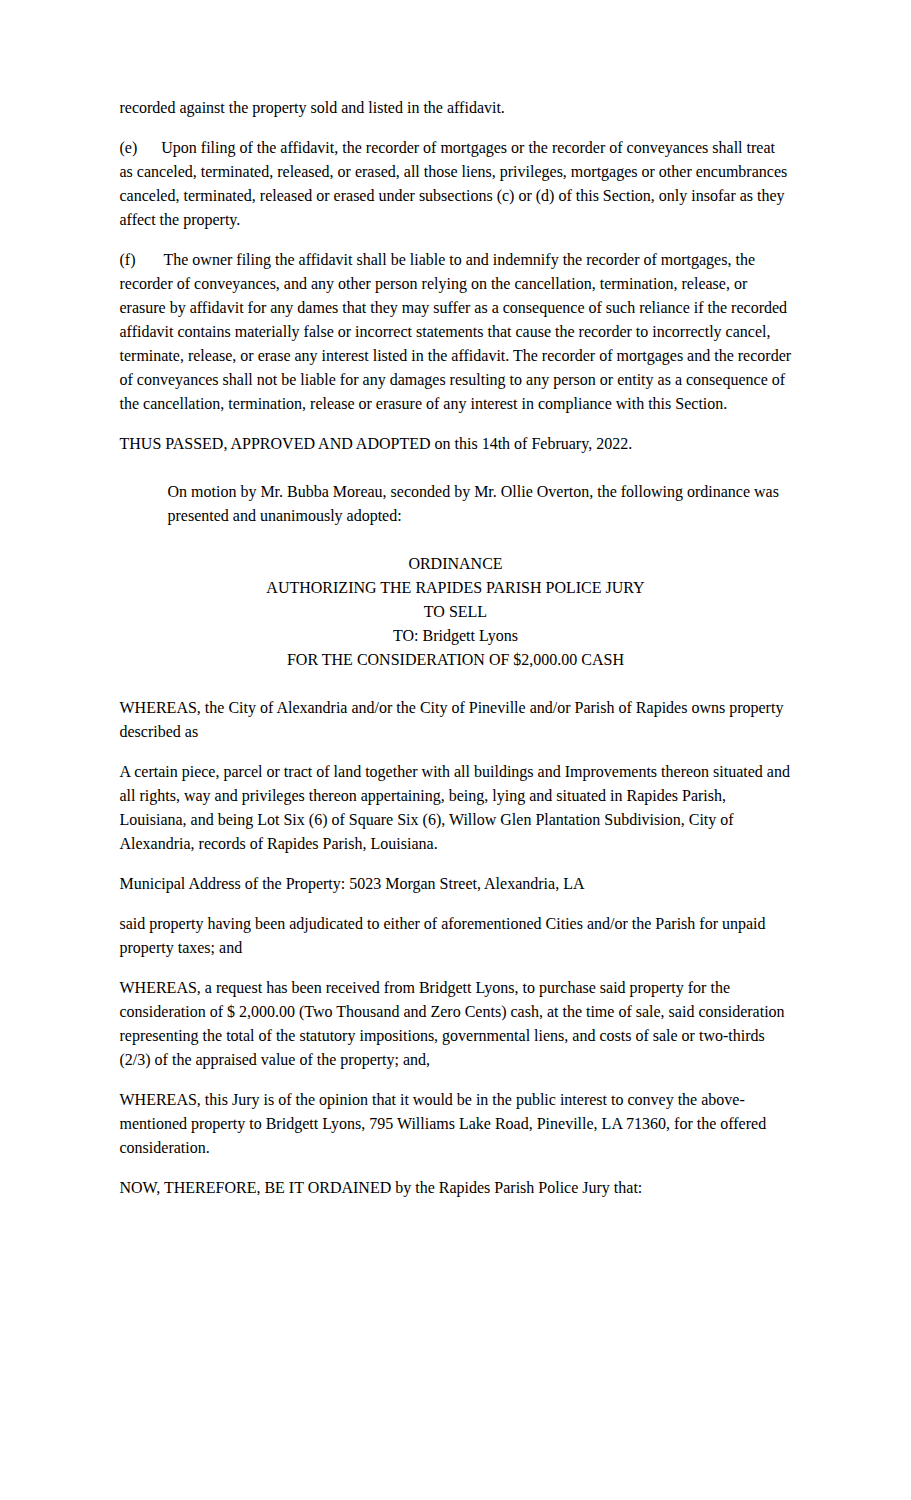recorded against the property sold and listed in the affidavit.
(e) Upon filing of the affidavit, the recorder of mortgages or the recorder of conveyances shall treat as canceled, terminated, released, or erased, all those liens, privileges, mortgages or other encumbrances canceled, terminated, released or erased under subsections (c) or (d) of this Section, only insofar as they affect the property.
(f) The owner filing the affidavit shall be liable to and indemnify the recorder of mortgages, the recorder of conveyances, and any other person relying on the cancellation, termination, release, or erasure by affidavit for any dames that they may suffer as a consequence of such reliance if the recorded affidavit contains materially false or incorrect statements that cause the recorder to incorrectly cancel, terminate, release, or erase any interest listed in the affidavit. The recorder of mortgages and the recorder of conveyances shall not be liable for any damages resulting to any person or entity as a consequence of the cancellation, termination, release or erasure of any interest in compliance with this Section.
THUS PASSED, APPROVED AND ADOPTED on this 14th of February, 2022.
On motion by Mr. Bubba Moreau, seconded by Mr. Ollie Overton, the following ordinance was presented and unanimously adopted:
ORDINANCE
AUTHORIZING THE RAPIDES PARISH POLICE JURY
TO SELL
TO: Bridgett Lyons
FOR THE CONSIDERATION OF $2,000.00 CASH
WHEREAS, the City of Alexandria and/or the City of Pineville and/or Parish of Rapides owns property described as
A certain piece, parcel or tract of land together with all buildings and Improvements thereon situated and all rights, way and privileges thereon appertaining, being, lying and situated in Rapides Parish, Louisiana, and being Lot Six (6) of Square Six (6), Willow Glen Plantation Subdivision, City of Alexandria, records of Rapides Parish, Louisiana.
Municipal Address of the Property: 5023 Morgan Street, Alexandria, LA
said property having been adjudicated to either of aforementioned Cities and/or the Parish for unpaid property taxes; and
WHEREAS, a request has been received from Bridgett Lyons, to purchase said property for the consideration of $ 2,000.00 (Two Thousand and Zero Cents) cash, at the time of sale, said consideration representing the total of the statutory impositions, governmental liens, and costs of sale or two-thirds (2/3) of the appraised value of the property; and,
WHEREAS, this Jury is of the opinion that it would be in the public interest to convey the above-mentioned property to Bridgett Lyons, 795 Williams Lake Road, Pineville, LA 71360, for the offered consideration.
NOW, THEREFORE, BE IT ORDAINED by the Rapides Parish Police Jury that: